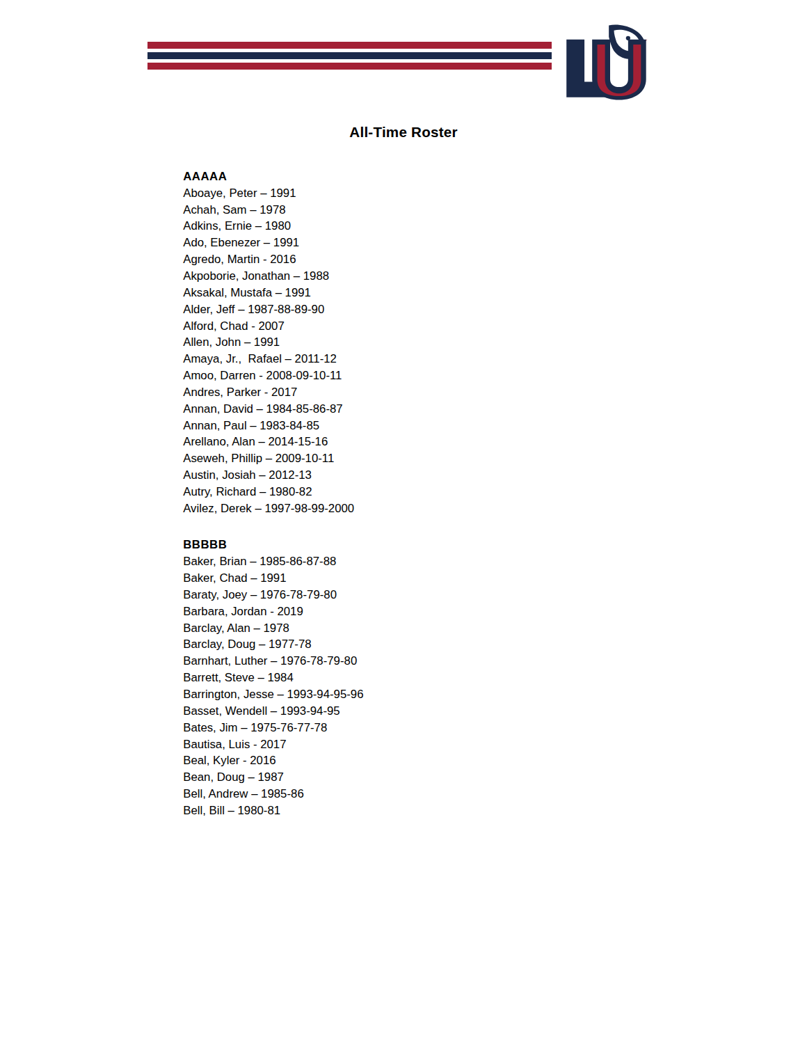Liberty University LU logo
All-Time Roster
AAAAA
Aboaye, Peter – 1991
Achah, Sam – 1978
Adkins, Ernie – 1980
Ado, Ebenezer – 1991
Agredo, Martin - 2016
Akpoborie, Jonathan – 1988
Aksakal, Mustafa – 1991
Alder, Jeff – 1987-88-89-90
Alford, Chad - 2007
Allen, John – 1991
Amaya, Jr., Rafael – 2011-12
Amoo, Darren - 2008-09-10-11
Andres, Parker - 2017
Annan, David – 1984-85-86-87
Annan, Paul – 1983-84-85
Arellano, Alan – 2014-15-16
Aseweh, Phillip – 2009-10-11
Austin, Josiah – 2012-13
Autry, Richard – 1980-82
Avilez, Derek – 1997-98-99-2000
BBBBB
Baker, Brian – 1985-86-87-88
Baker, Chad – 1991
Baraty, Joey – 1976-78-79-80
Barbara, Jordan - 2019
Barclay, Alan – 1978
Barclay, Doug – 1977-78
Barnhart, Luther – 1976-78-79-80
Barrett, Steve – 1984
Barrington, Jesse – 1993-94-95-96
Basset, Wendell – 1993-94-95
Bates, Jim – 1975-76-77-78
Bautisa, Luis - 2017
Beal, Kyler - 2016
Bean, Doug – 1987
Bell, Andrew – 1985-86
Bell, Bill – 1980-81